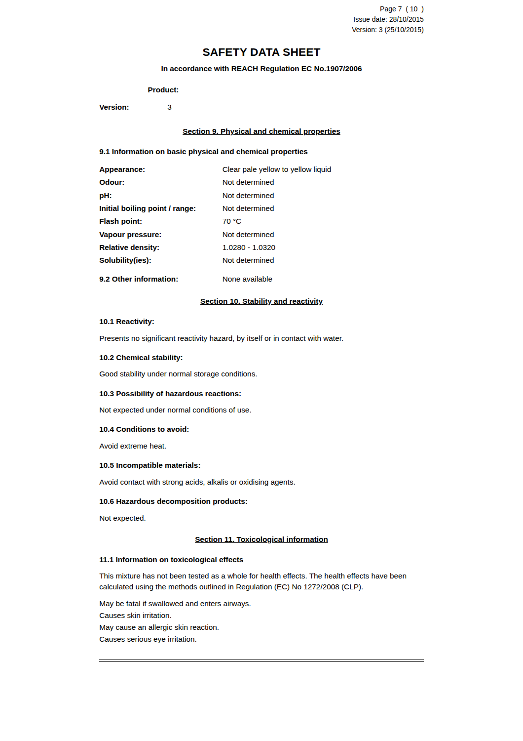Page 7 ( 10 )
Issue date: 28/10/2015
Version: 3 (25/10/2015)
SAFETY DATA SHEET
In accordance with REACH Regulation EC No.1907/2006
Product:
Version: 3
Section 9. Physical and chemical properties
9.1 Information on basic physical and chemical properties
| Appearance: | Clear pale yellow to yellow liquid |
| Odour: | Not determined |
| pH: | Not determined |
| Initial boiling point / range: | Not determined |
| Flash point: | 70 °C |
| Vapour pressure: | Not determined |
| Relative density: | 1.0280 - 1.0320 |
| Solubility(ies): | Not determined |
| 9.2 Other information: | None available |
Section 10. Stability and reactivity
10.1 Reactivity:
Presents no significant reactivity hazard, by itself or in contact with water.
10.2 Chemical stability:
Good stability under normal storage conditions.
10.3 Possibility of hazardous reactions:
Not expected under normal conditions of use.
10.4 Conditions to avoid:
Avoid extreme heat.
10.5 Incompatible materials:
Avoid contact with strong acids, alkalis or oxidising agents.
10.6 Hazardous decomposition products:
Not expected.
Section 11. Toxicological information
11.1 Information on toxicological effects
This mixture has not been tested as a whole for health effects. The health effects have been calculated using the methods outlined in Regulation (EC) No 1272/2008 (CLP).
May be fatal if swallowed and enters airways.
Causes skin irritation.
May cause an allergic skin reaction.
Causes serious eye irritation.